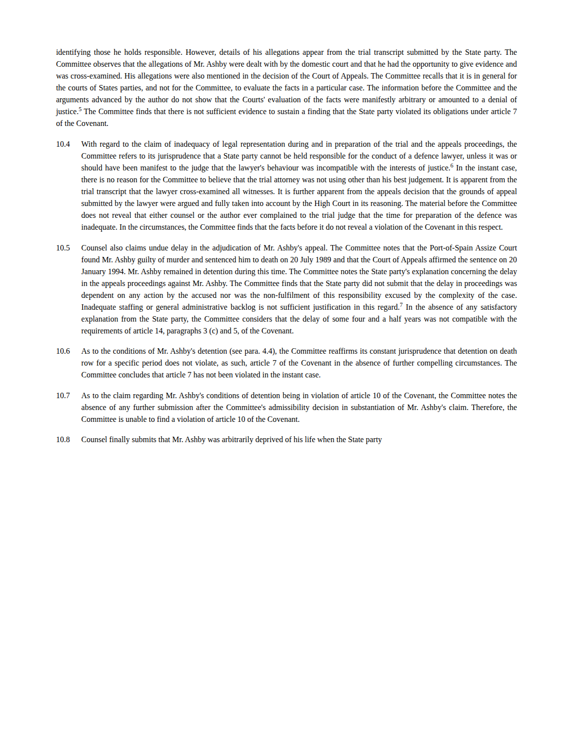identifying those he holds responsible. However, details of his allegations appear from the trial transcript submitted by the State party. The Committee observes that the allegations of Mr. Ashby were dealt with by the domestic court and that he had the opportunity to give evidence and was cross-examined. His allegations were also mentioned in the decision of the Court of Appeals. The Committee recalls that it is in general for the courts of States parties, and not for the Committee, to evaluate the facts in a particular case. The information before the Committee and the arguments advanced by the author do not show that the Courts' evaluation of the facts were manifestly arbitrary or amounted to a denial of justice.5 The Committee finds that there is not sufficient evidence to sustain a finding that the State party violated its obligations under article 7 of the Covenant.
10.4
With regard to the claim of inadequacy of legal representation during and in preparation of the trial and the appeals proceedings, the Committee refers to its jurisprudence that a State party cannot be held responsible for the conduct of a defence lawyer, unless it was or should have been manifest to the judge that the lawyer's behaviour was incompatible with the interests of justice.6 In the instant case, there is no reason for the Committee to believe that the trial attorney was not using other than his best judgement. It is apparent from the trial transcript that the lawyer cross-examined all witnesses. It is further apparent from the appeals decision that the grounds of appeal submitted by the lawyer were argued and fully taken into account by the High Court in its reasoning. The material before the Committee does not reveal that either counsel or the author ever complained to the trial judge that the time for preparation of the defence was inadequate. In the circumstances, the Committee finds that the facts before it do not reveal a violation of the Covenant in this respect.
10.5
Counsel also claims undue delay in the adjudication of Mr. Ashby's appeal. The Committee notes that the Port-of-Spain Assize Court found Mr. Ashby guilty of murder and sentenced him to death on 20 July 1989 and that the Court of Appeals affirmed the sentence on 20 January 1994. Mr. Ashby remained in detention during this time. The Committee notes the State party's explanation concerning the delay in the appeals proceedings against Mr. Ashby. The Committee finds that the State party did not submit that the delay in proceedings was dependent on any action by the accused nor was the non-fulfilment of this responsibility excused by the complexity of the case. Inadequate staffing or general administrative backlog is not sufficient justification in this regard.7 In the absence of any satisfactory explanation from the State party, the Committee considers that the delay of some four and a half years was not compatible with the requirements of article 14, paragraphs 3 (c) and 5, of the Covenant.
10.6
As to the conditions of Mr. Ashby's detention (see para. 4.4), the Committee reaffirms its constant jurisprudence that detention on death row for a specific period does not violate, as such, article 7 of the Covenant in the absence of further compelling circumstances. The Committee concludes that article 7 has not been violated in the instant case.
10.7
As to the claim regarding Mr. Ashby's conditions of detention being in violation of article 10 of the Covenant, the Committee notes the absence of any further submission after the Committee's admissibility decision in substantiation of Mr. Ashby's claim. Therefore, the Committee is unable to find a violation of article 10 of the Covenant.
10.8
Counsel finally submits that Mr. Ashby was arbitrarily deprived of his life when the State party